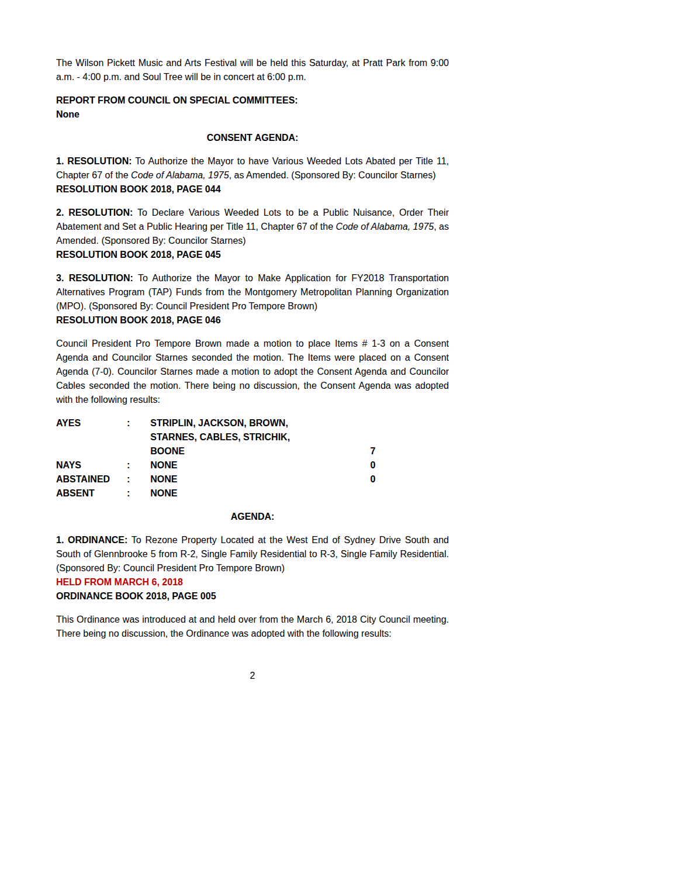The Wilson Pickett Music and Arts Festival will be held this Saturday, at Pratt Park from 9:00 a.m. - 4:00 p.m. and Soul Tree will be in concert at 6:00 p.m.
REPORT FROM COUNCIL ON SPECIAL COMMITTEES:
None
CONSENT AGENDA:
1. RESOLUTION: To Authorize the Mayor to have Various Weeded Lots Abated per Title 11, Chapter 67 of the Code of Alabama, 1975, as Amended. (Sponsored By: Councilor Starnes)
RESOLUTION BOOK 2018, PAGE 044
2. RESOLUTION: To Declare Various Weeded Lots to be a Public Nuisance, Order Their Abatement and Set a Public Hearing per Title 11, Chapter 67 of the Code of Alabama, 1975, as Amended. (Sponsored By: Councilor Starnes)
RESOLUTION BOOK 2018, PAGE 045
3. RESOLUTION: To Authorize the Mayor to Make Application for FY2018 Transportation Alternatives Program (TAP) Funds from the Montgomery Metropolitan Planning Organization (MPO). (Sponsored By: Council President Pro Tempore Brown)
RESOLUTION BOOK 2018, PAGE 046
Council President Pro Tempore Brown made a motion to place Items # 1-3 on a Consent Agenda and Councilor Starnes seconded the motion. The Items were placed on a Consent Agenda (7-0). Councilor Starnes made a motion to adopt the Consent Agenda and Councilor Cables seconded the motion. There being no discussion, the Consent Agenda was adopted with the following results:
| AYES | : | STRIPLIN, JACKSON, BROWN, | |
| | | STARNES, CABLES, STRICHIK, | |
| | | BOONE | 7 |
| NAYS | : | NONE | 0 |
| ABSTAINED | : | NONE | 0 |
| ABSENT | : | NONE | |
AGENDA:
1. ORDINANCE: To Rezone Property Located at the West End of Sydney Drive South and South of Glennbrooke 5 from R-2, Single Family Residential to R-3, Single Family Residential. (Sponsored By: Council President Pro Tempore Brown)
HELD FROM MARCH 6, 2018
ORDINANCE BOOK 2018, PAGE 005
This Ordinance was introduced at and held over from the March 6, 2018 City Council meeting. There being no discussion, the Ordinance was adopted with the following results:
2